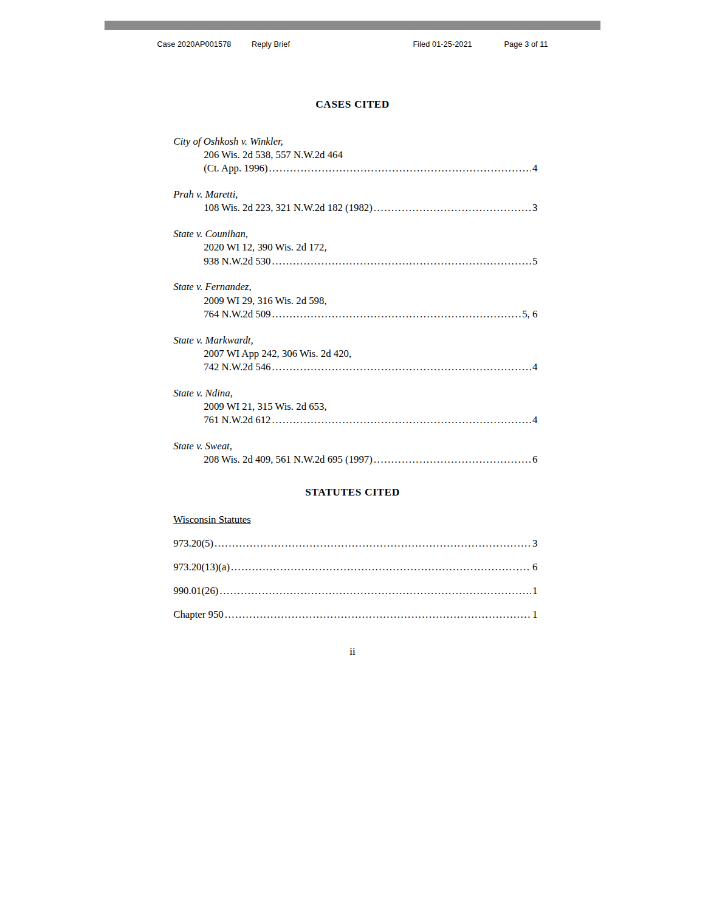Case 2020AP001578 Reply Brief
Filed 01-25-2021
Page 3 of 11
CASES CITED
City of Oshkosh v. Winkler,
206 Wis. 2d 538, 557 N.W.2d 464
(Ct. App. 1996) .................................................................................................. 4
Prah v. Maretti,
108 Wis. 2d 223, 321 N.W.2d 182 (1982) .................................................................................................. 3
State v. Counihan,
2020 WI 12, 390 Wis. 2d 172,
938 N.W.2d 530 .................................................................................................. 5
State v. Fernandez,
2009 WI 29, 316 Wis. 2d 598,
764 N.W.2d 509 .................................................................................................. 5, 6
State v. Markwardt,
2007 WI App 242, 306 Wis. 2d 420,
742 N.W.2d 546 .................................................................................................. 4
State v. Ndina,
2009 WI 21, 315 Wis. 2d 653,
761 N.W.2d 612 .................................................................................................. 4
State v. Sweat,
208 Wis. 2d 409, 561 N.W.2d 695 (1997) .................................................................................................. 6
STATUTES CITED
Wisconsin Statutes
973.20(5) .................................................................................................. 3
973.20(13)(a) .................................................................................................. 6
990.01(26) .................................................................................................. 1
Chapter 950 .................................................................................................. 1
ii